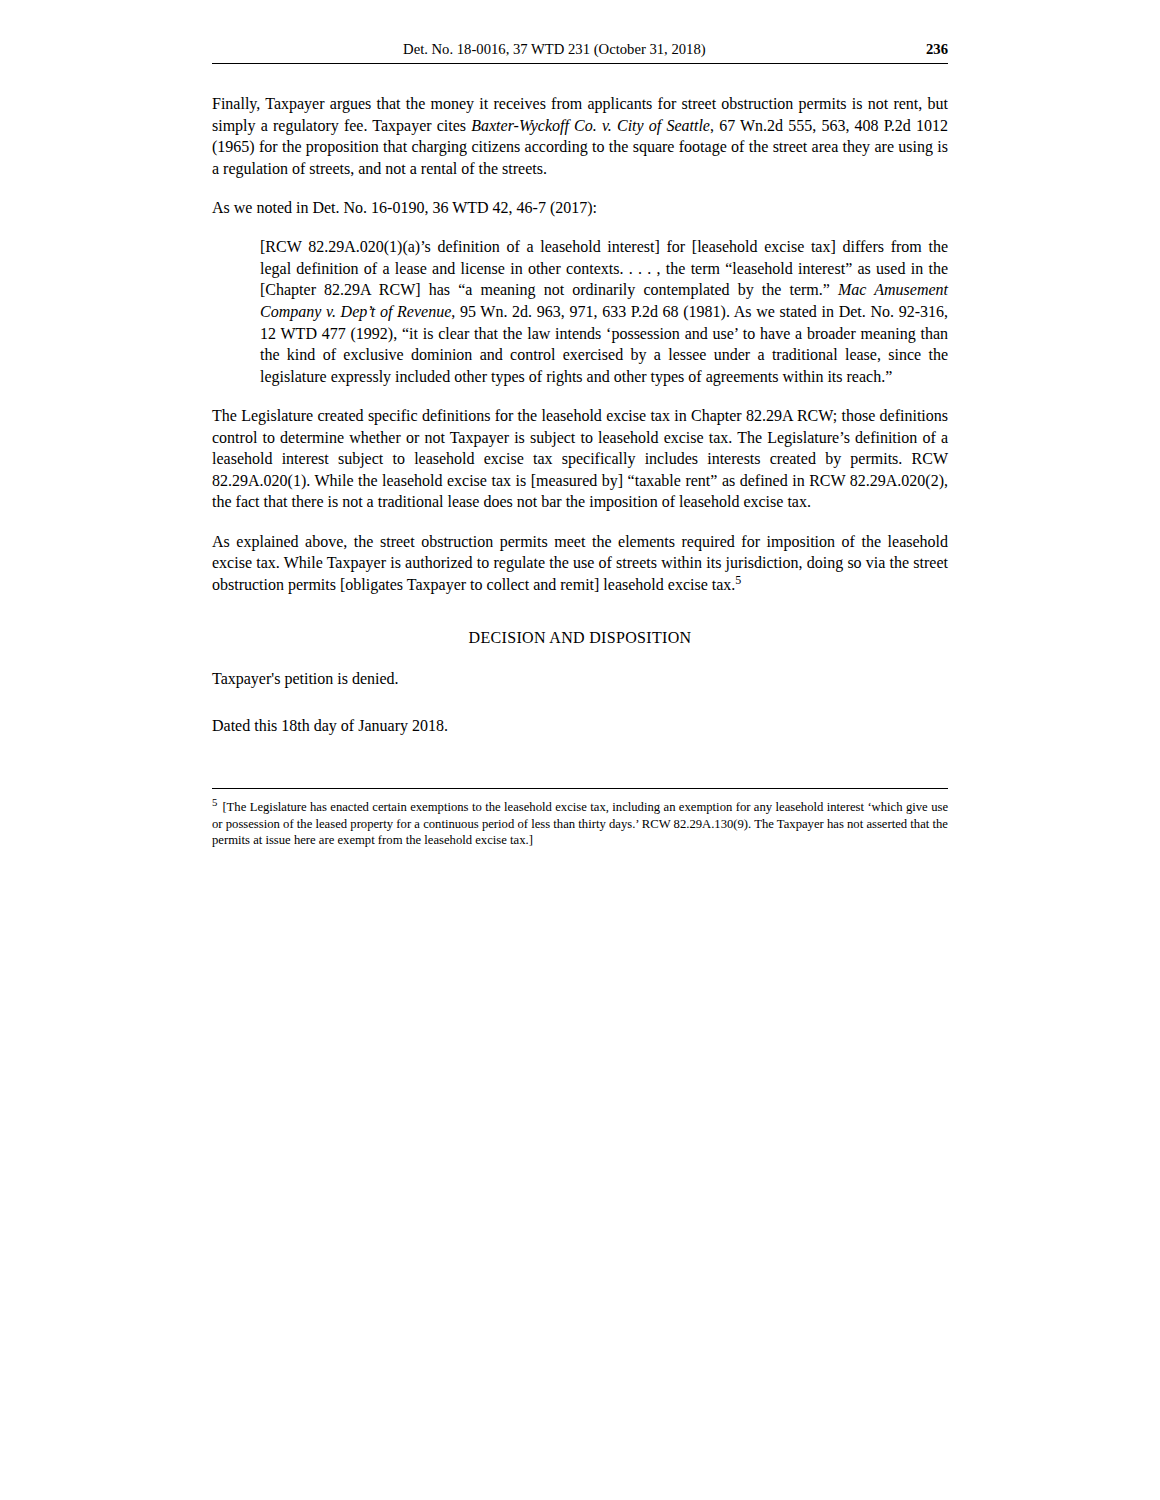Det. No. 18-0016, 37 WTD 231 (October 31, 2018) 236
Finally, Taxpayer argues that the money it receives from applicants for street obstruction permits is not rent, but simply a regulatory fee. Taxpayer cites Baxter-Wyckoff Co. v. City of Seattle, 67 Wn.2d 555, 563, 408 P.2d 1012 (1965) for the proposition that charging citizens according to the square footage of the street area they are using is a regulation of streets, and not a rental of the streets.
As we noted in Det. No. 16-0190, 36 WTD 42, 46-7 (2017):
[RCW 82.29A.020(1)(a)’s definition of a leasehold interest] for [leasehold excise tax] differs from the legal definition of a lease and license in other contexts. . . . , the term “leasehold interest” as used in the [Chapter 82.29A RCW] has “a meaning not ordinarily contemplated by the term.” Mac Amusement Company v. Dep’t of Revenue, 95 Wn. 2d. 963, 971, 633 P.2d 68 (1981). As we stated in Det. No. 92-316, 12 WTD 477 (1992), “it is clear that the law intends ‘possession and use’ to have a broader meaning than the kind of exclusive dominion and control exercised by a lessee under a traditional lease, since the legislature expressly included other types of rights and other types of agreements within its reach.”
The Legislature created specific definitions for the leasehold excise tax in Chapter 82.29A RCW; those definitions control to determine whether or not Taxpayer is subject to leasehold excise tax. The Legislature’s definition of a leasehold interest subject to leasehold excise tax specifically includes interests created by permits. RCW 82.29A.020(1). While the leasehold excise tax is [measured by] “taxable rent” as defined in RCW 82.29A.020(2), the fact that there is not a traditional lease does not bar the imposition of leasehold excise tax.
As explained above, the street obstruction permits meet the elements required for imposition of the leasehold excise tax. While Taxpayer is authorized to regulate the use of streets within its jurisdiction, doing so via the street obstruction permits [obligates Taxpayer to collect and remit] leasehold excise tax.5
DECISION AND DISPOSITION
Taxpayer's petition is denied.
Dated this 18th day of January 2018.
5 [The Legislature has enacted certain exemptions to the leasehold excise tax, including an exemption for any leasehold interest ‘which give use or possession of the leased property for a continuous period of less than thirty days.’ RCW 82.29A.130(9). The Taxpayer has not asserted that the permits at issue here are exempt from the leasehold excise tax.]